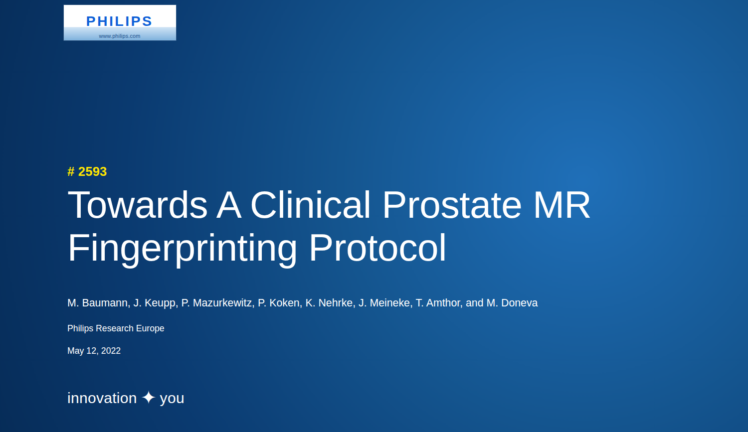PHILIPS
www.philips.com
# 2593
Towards A Clinical Prostate MR Fingerprinting Protocol
M. Baumann, J. Keupp, P. Mazurkewitz, P. Koken, K. Nehrke, J. Meineke, T. Amthor, and M. Doneva
Philips Research Europe
May 12, 2022
innovation✦you